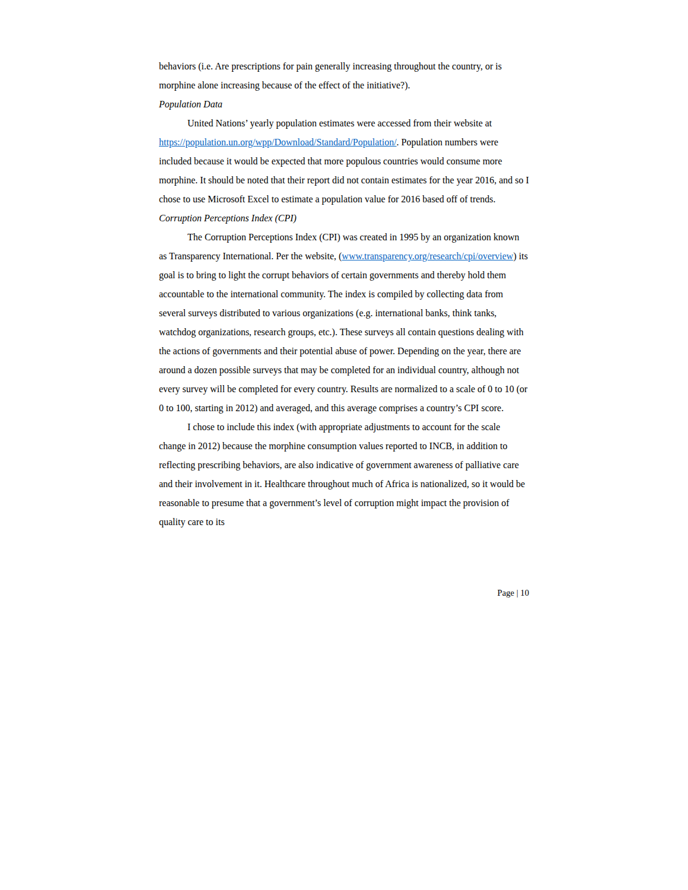behaviors (i.e. Are prescriptions for pain generally increasing throughout the country, or is morphine alone increasing because of the effect of the initiative?).
Population Data
United Nations’ yearly population estimates were accessed from their website at https://population.un.org/wpp/Download/Standard/Population/. Population numbers were included because it would be expected that more populous countries would consume more morphine. It should be noted that their report did not contain estimates for the year 2016, and so I chose to use Microsoft Excel to estimate a population value for 2016 based off of trends.
Corruption Perceptions Index (CPI)
The Corruption Perceptions Index (CPI) was created in 1995 by an organization known as Transparency International. Per the website, (www.transparency.org/research/cpi/overview) its goal is to bring to light the corrupt behaviors of certain governments and thereby hold them accountable to the international community. The index is compiled by collecting data from several surveys distributed to various organizations (e.g. international banks, think tanks, watchdog organizations, research groups, etc.). These surveys all contain questions dealing with the actions of governments and their potential abuse of power. Depending on the year, there are around a dozen possible surveys that may be completed for an individual country, although not every survey will be completed for every country. Results are normalized to a scale of 0 to 10 (or 0 to 100, starting in 2012) and averaged, and this average comprises a country’s CPI score.
I chose to include this index (with appropriate adjustments to account for the scale change in 2012) because the morphine consumption values reported to INCB, in addition to reflecting prescribing behaviors, are also indicative of government awareness of palliative care and their involvement in it. Healthcare throughout much of Africa is nationalized, so it would be reasonable to presume that a government’s level of corruption might impact the provision of quality care to its
Page | 10